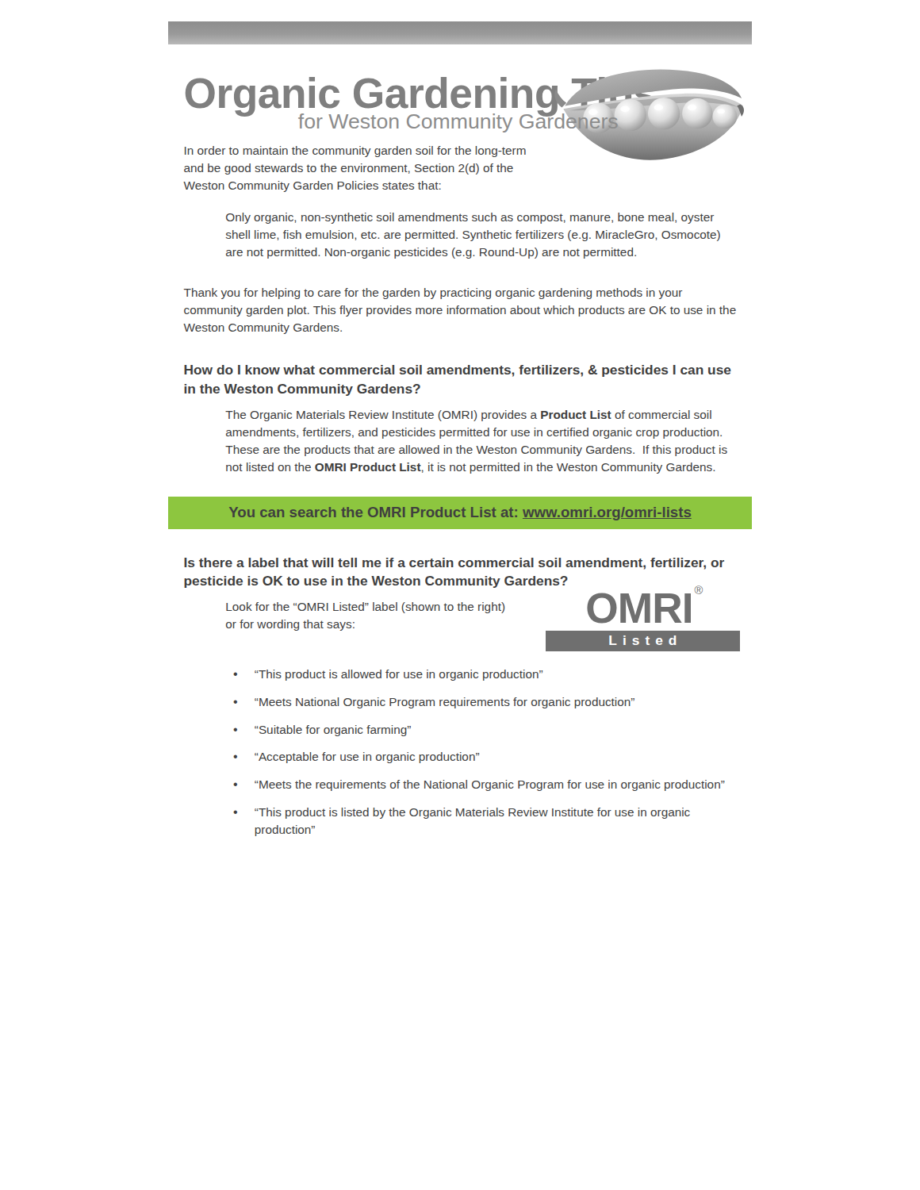Organic Gardening Tips
for Weston Community Gardeners
In order to maintain the community garden soil for the long-term and be good stewards to the environment, Section 2(d) of the Weston Community Garden Policies states that:
Only organic, non-synthetic soil amendments such as compost, manure, bone meal, oyster shell lime, fish emulsion, etc. are permitted. Synthetic fertilizers (e.g. MiracleGro, Osmocote) are not permitted. Non-organic pesticides (e.g. Round-Up) are not permitted.
Thank you for helping to care for the garden by practicing organic gardening methods in your community garden plot. This flyer provides more information about which products are OK to use in the Weston Community Gardens.
How do I know what commercial soil amendments, fertilizers, & pesticides I can use in the Weston Community Gardens?
The Organic Materials Review Institute (OMRI) provides a Product List of commercial soil amendments, fertilizers, and pesticides permitted for use in certified organic crop production. These are the products that are allowed in the Weston Community Gardens. If this product is not listed on the OMRI Product List, it is not permitted in the Weston Community Gardens.
You can search the OMRI Product List at: www.omri.org/omri-lists
Is there a label that will tell me if a certain commercial soil amendment, fertilizer, or pesticide is OK to use in the Weston Community Gardens?
OMRI®
Listed
Look for the “OMRI Listed” label (shown to the right) or for wording that says:
“This product is allowed for use in organic production”
“Meets National Organic Program requirements for organic production”
“Suitable for organic farming”
“Acceptable for use in organic production”
“Meets the requirements of the National Organic Program for use in organic production”
“This product is listed by the Organic Materials Review Institute for use in organic production”